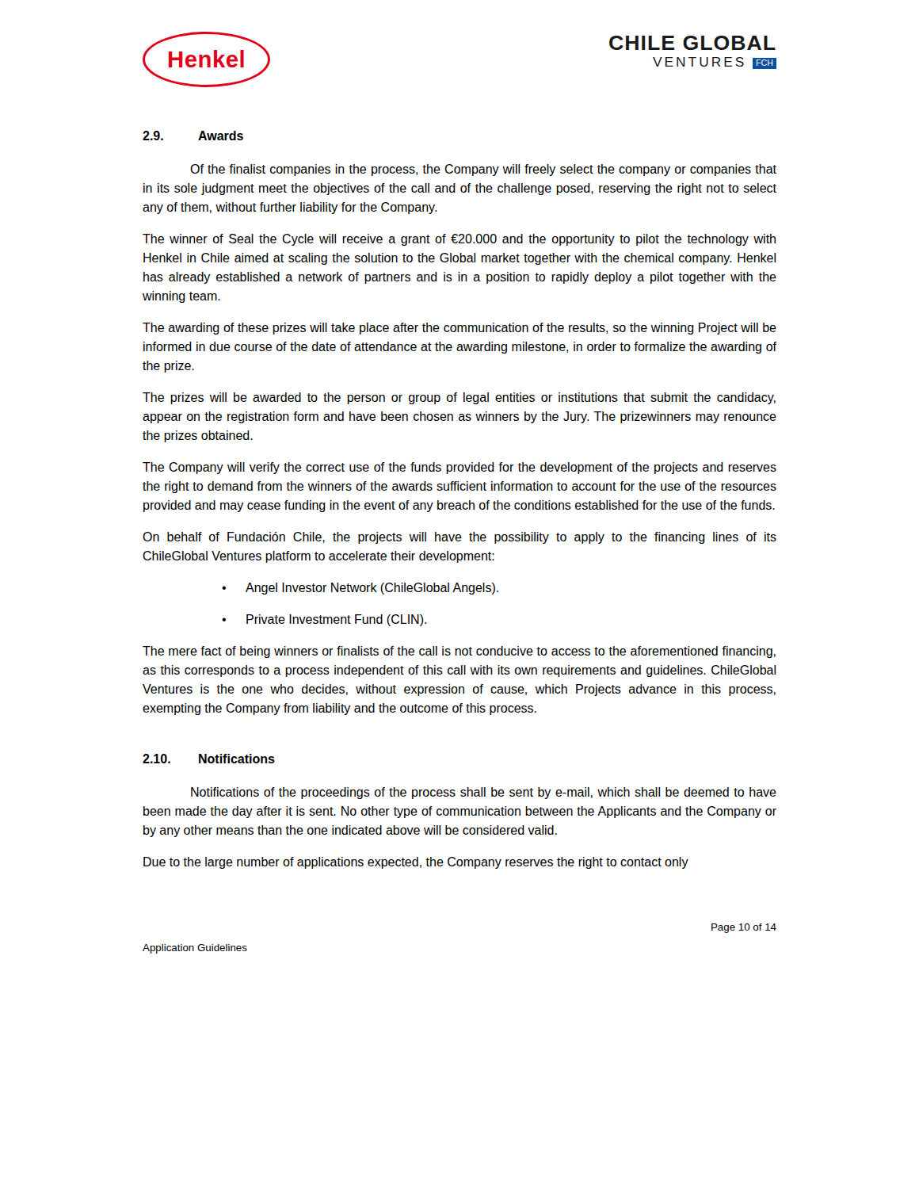Henkel
CHILE GLOBAL
VENTURES FCH
2.9. Awards
Of the finalist companies in the process, the Company will freely select the company or companies that in its sole judgment meet the objectives of the call and of the challenge posed, reserving the right not to select any of them, without further liability for the Company.
The winner of Seal the Cycle will receive a grant of €20.000 and the opportunity to pilot the technology with Henkel in Chile aimed at scaling the solution to the Global market together with the chemical company. Henkel has already established a network of partners and is in a position to rapidly deploy a pilot together with the winning team.
The awarding of these prizes will take place after the communication of the results, so the winning Project will be informed in due course of the date of attendance at the awarding milestone, in order to formalize the awarding of the prize.
The prizes will be awarded to the person or group of legal entities or institutions that submit the candidacy, appear on the registration form and have been chosen as winners by the Jury. The prizewinners may renounce the prizes obtained.
The Company will verify the correct use of the funds provided for the development of the projects and reserves the right to demand from the winners of the awards sufficient information to account for the use of the resources provided and may cease funding in the event of any breach of the conditions established for the use of the funds.
On behalf of Fundación Chile, the projects will have the possibility to apply to the financing lines of its ChileGlobal Ventures platform to accelerate their development:
Angel Investor Network (ChileGlobal Angels).
Private Investment Fund (CLIN).
The mere fact of being winners or finalists of the call is not conducive to access to the aforementioned financing, as this corresponds to a process independent of this call with its own requirements and guidelines. ChileGlobal Ventures is the one who decides, without expression of cause, which Projects advance in this process, exempting the Company from liability and the outcome of this process.
2.10. Notifications
Notifications of the proceedings of the process shall be sent by e-mail, which shall be deemed to have been made the day after it is sent. No other type of communication between the Applicants and the Company or by any other means than the one indicated above will be considered valid.
Due to the large number of applications expected, the Company reserves the right to contact only
Page 10 of 14
Application Guidelines